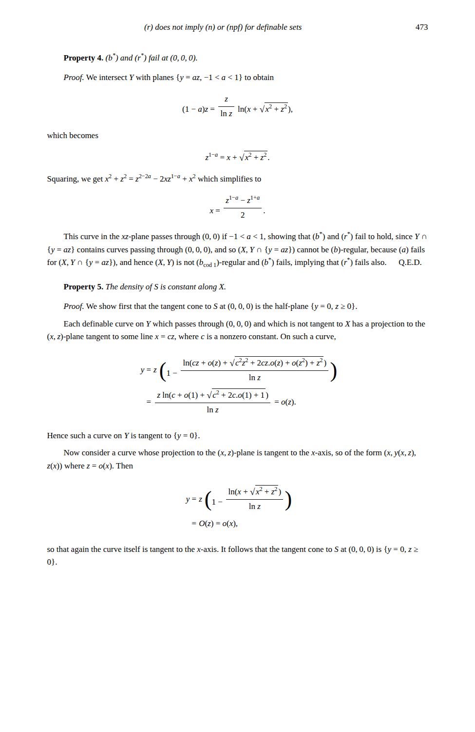(r) does not imply (n) or (npf) for definable sets
473
Property 4. (b*) and (r*) fail at (0, 0, 0).
Proof. We intersect Y with planes {y = az, −1 < a < 1} to obtain
(1 − a)z = zln z ln(x + x2 + z2),
which becomes
z1−a = x + x2 + z2.
Squaring, we get x2 + z2 = z2−2a − 2xz1−a + x2 which simplifies to
x = z1−a − z1+a 2.
This curve in the xz-plane passes through (0, 0) if −1 < a < 1, showing that (b*) and (r*) fail to hold, since Y ∩ {y = az} contains curves passing through (0, 0, 0), and so (X, Y ∩ {y = az}) cannot be (b)-regular, because (a) fails for (X, Y ∩ {y = az}), and hence (X, Y) is not (bcod 1)-regular and (b*) fails, implying that (r*) fails also. Q.E.D.
Property 5. The density of S is constant along X.
Proof. We show first that the tangent cone to S at (0, 0, 0) is the half-plane {y = 0, z ≥ 0}.
Each definable curve on Y which passes through (0, 0, 0) and which is not tangent to X has a projection to the (x, z)-plane tangent to some line x = cz, where c is a nonzero constant. On such a curve,
y = z ( 1 − ln(cz + o(z) + c2z2 + 2cz.o(z) + o(z2) + z2) ln z )
= z ln(c + o(1) + c2 + 2c.o(1) + 1) ln z = o(z).
Hence such a curve on Y is tangent to {y = 0}.
Now consider a curve whose projection to the (x, z)-plane is tangent to the x-axis, so of the form (x, y(x, z), z(x)) where z = o(x). Then
y = z ( 1 − ln(x + x2 + z2) ln z )
= O(z) = o(x),
so that again the curve itself is tangent to the x-axis. It follows that the tangent cone to S at (0, 0, 0) is {y = 0, z ≥ 0}.